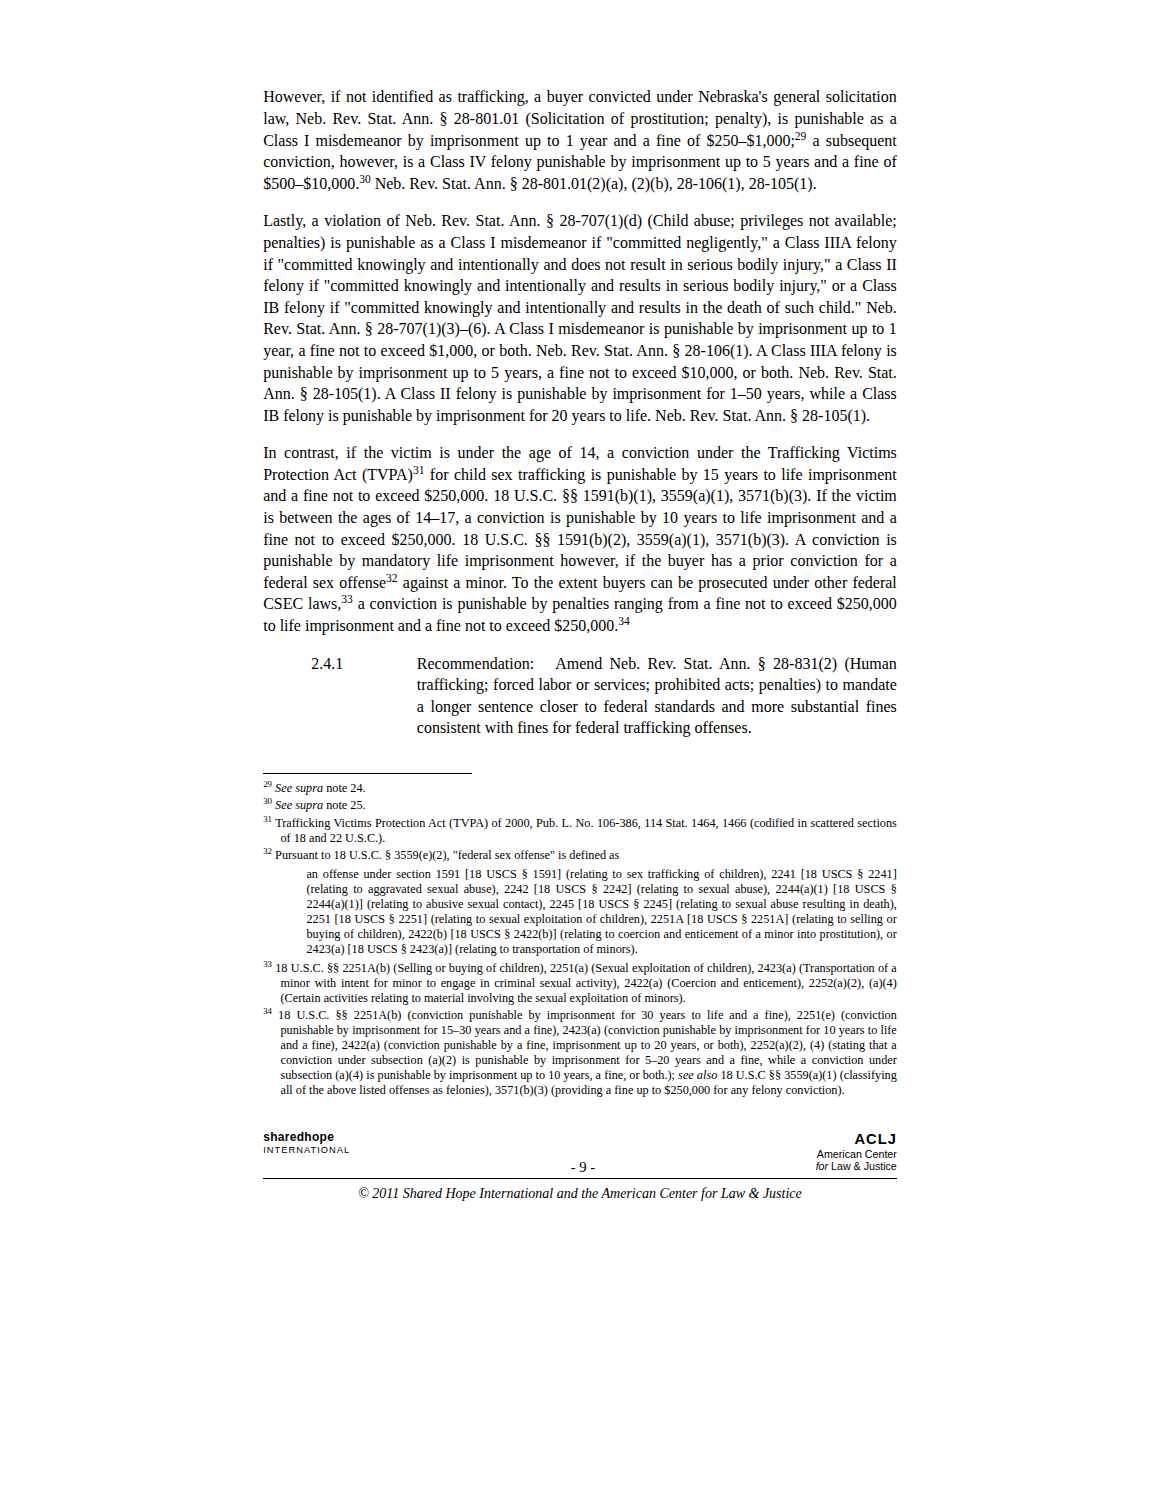However, if not identified as trafficking, a buyer convicted under Nebraska's general solicitation law, Neb. Rev. Stat. Ann. § 28-801.01 (Solicitation of prostitution; penalty), is punishable as a Class I misdemeanor by imprisonment up to 1 year and a fine of $250–$1,000;29 a subsequent conviction, however, is a Class IV felony punishable by imprisonment up to 5 years and a fine of $500–$10,000.30 Neb. Rev. Stat. Ann. § 28-801.01(2)(a), (2)(b), 28-106(1), 28-105(1).
Lastly, a violation of Neb. Rev. Stat. Ann. § 28-707(1)(d) (Child abuse; privileges not available; penalties) is punishable as a Class I misdemeanor if "committed negligently," a Class IIIA felony if "committed knowingly and intentionally and does not result in serious bodily injury," a Class II felony if "committed knowingly and intentionally and results in serious bodily injury," or a Class IB felony if "committed knowingly and intentionally and results in the death of such child." Neb. Rev. Stat. Ann. § 28-707(1)(3)–(6). A Class I misdemeanor is punishable by imprisonment up to 1 year, a fine not to exceed $1,000, or both. Neb. Rev. Stat. Ann. § 28-106(1). A Class IIIA felony is punishable by imprisonment up to 5 years, a fine not to exceed $10,000, or both. Neb. Rev. Stat. Ann. § 28-105(1). A Class II felony is punishable by imprisonment for 1–50 years, while a Class IB felony is punishable by imprisonment for 20 years to life. Neb. Rev. Stat. Ann. § 28-105(1).
In contrast, if the victim is under the age of 14, a conviction under the Trafficking Victims Protection Act (TVPA)31 for child sex trafficking is punishable by 15 years to life imprisonment and a fine not to exceed $250,000. 18 U.S.C. §§ 1591(b)(1), 3559(a)(1), 3571(b)(3). If the victim is between the ages of 14–17, a conviction is punishable by 10 years to life imprisonment and a fine not to exceed $250,000. 18 U.S.C. §§ 1591(b)(2), 3559(a)(1), 3571(b)(3). A conviction is punishable by mandatory life imprisonment however, if the buyer has a prior conviction for a federal sex offense32 against a minor. To the extent buyers can be prosecuted under other federal CSEC laws,33 a conviction is punishable by penalties ranging from a fine not to exceed $250,000 to life imprisonment and a fine not to exceed $250,000.34
2.4.1 Recommendation: Amend Neb. Rev. Stat. Ann. § 28-831(2) (Human trafficking; forced labor or services; prohibited acts; penalties) to mandate a longer sentence closer to federal standards and more substantial fines consistent with fines for federal trafficking offenses.
29 See supra note 24.
30 See supra note 25.
31 Trafficking Victims Protection Act (TVPA) of 2000, Pub. L. No. 106-386, 114 Stat. 1464, 1466 (codified in scattered sections of 18 and 22 U.S.C.).
32 Pursuant to 18 U.S.C. § 3559(e)(2), "federal sex offense" is defined as
an offense under section 1591 [18 USCS § 1591] (relating to sex trafficking of children), 2241 [18 USCS § 2241] (relating to aggravated sexual abuse), 2242 [18 USCS § 2242] (relating to sexual abuse), 2244(a)(1) [18 USCS § 2244(a)(1)] (relating to abusive sexual contact), 2245 [18 USCS § 2245] (relating to sexual abuse resulting in death), 2251 [18 USCS § 2251] (relating to sexual exploitation of children), 2251A [18 USCS § 2251A] (relating to selling or buying of children), 2422(b) [18 USCS § 2422(b)] (relating to coercion and enticement of a minor into prostitution), or 2423(a) [18 USCS § 2423(a)] (relating to transportation of minors).
33 18 U.S.C. §§ 2251A(b) (Selling or buying of children), 2251(a) (Sexual exploitation of children), 2423(a) (Transportation of a minor with intent for minor to engage in criminal sexual activity), 2422(a) (Coercion and enticement), 2252(a)(2), (a)(4) (Certain activities relating to material involving the sexual exploitation of minors).
34 18 U.S.C. §§ 2251A(b) (conviction punishable by imprisonment for 30 years to life and a fine), 2251(e) (conviction punishable by imprisonment for 15–30 years and a fine), 2423(a) (conviction punishable by imprisonment for 10 years to life and a fine), 2422(a) (conviction punishable by a fine, imprisonment up to 20 years, or both), 2252(a)(2), (4) (stating that a conviction under subsection (a)(2) is punishable by imprisonment for 5–20 years and a fine, while a conviction under subsection (a)(4) is punishable by imprisonment up to 10 years, a fine, or both.); see also 18 U.S.C §§ 3559(a)(1) (classifying all of the above listed offenses as felonies), 3571(b)(3) (providing a fine up to $250,000 for any felony conviction).
sharedhopeINTERNATIONAL
- 9 -
ACLJ
American Center
for Law & Justice
© 2011 Shared Hope International and the American Center for Law & Justice